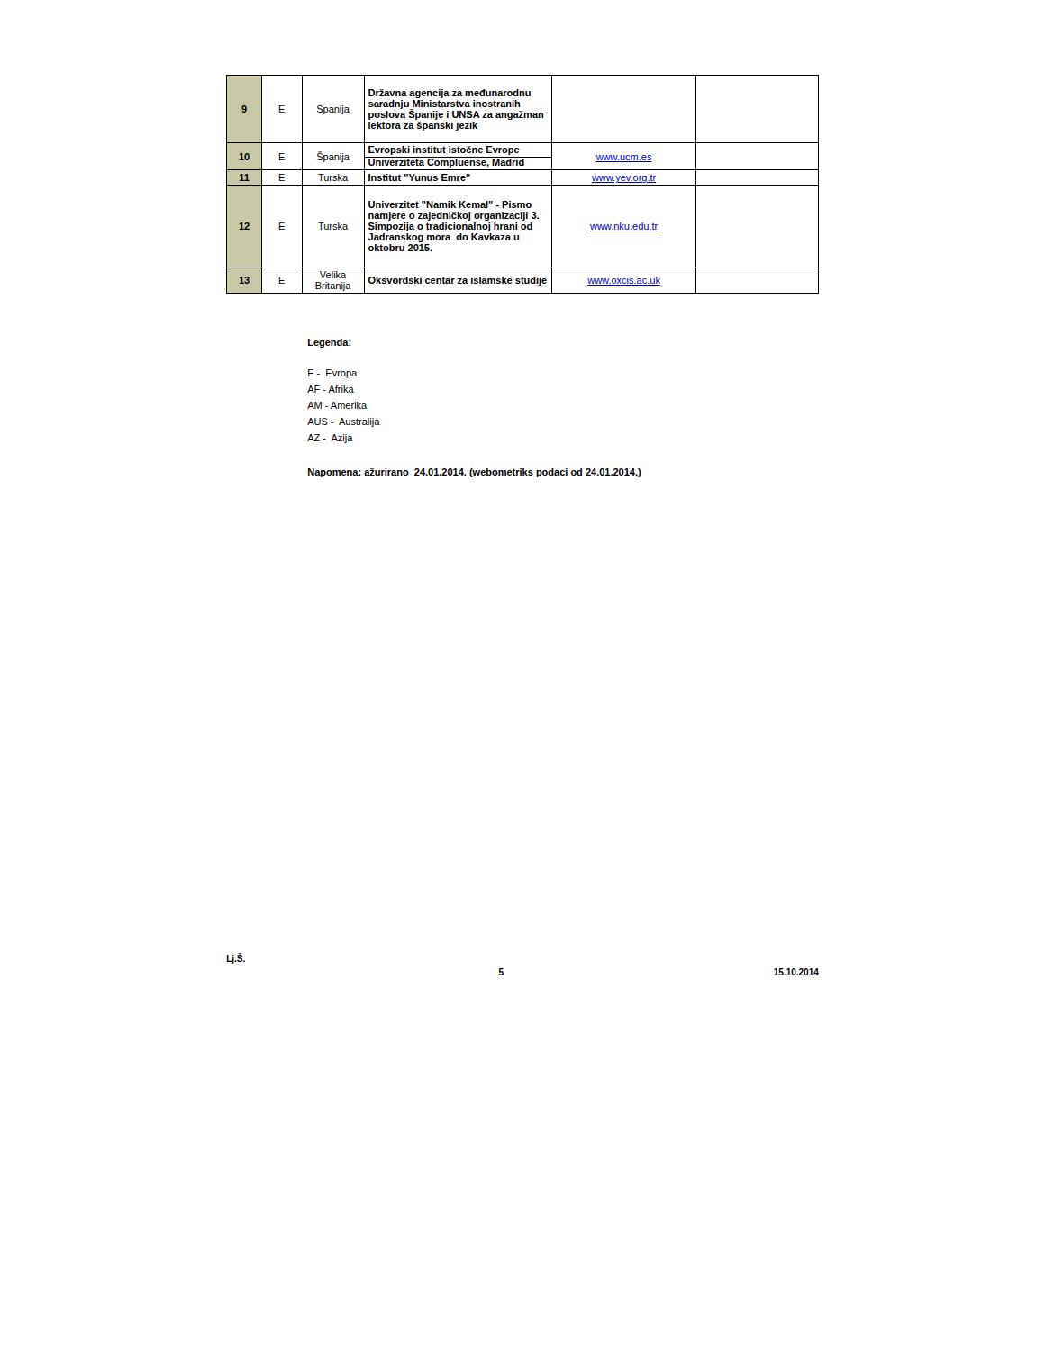| 9 | E | Španija | Državna agencija za međunarodnu saradnju Ministarstva inostranih poslova Španije i UNSA za angažman lektora za španski jezik | | |
| 10 | E | Španija | Evropski institut istočne Evrope Univerziteta Compluense, Madrid | www.ucm.es | |
| 11 | E | Turska | Institut "Yunus Emre" | www.yev.org.tr | |
| 12 | E | Turska | Univerzitet "Namik Kemal" - Pismo namjere o zajedničkoj organizaciji 3. Simpozija o tradicionalnoj hrani od Jadranskog mora do Kavkaza u oktobru 2015. | www.nku.edu.tr | |
| 13 | E | Velika Britanija | Oksvordski centar za islamske studije | www.oxcis.ac.uk | |
Legenda:
E - Evropa
AF - Afrika
AM - Amerika
AUS - Australija
AZ - Azija
Napomena: ažurirano 24.01.2014. (webometriks podaci od 24.01.2014.)
Lj.Š.
15.10.2014
5